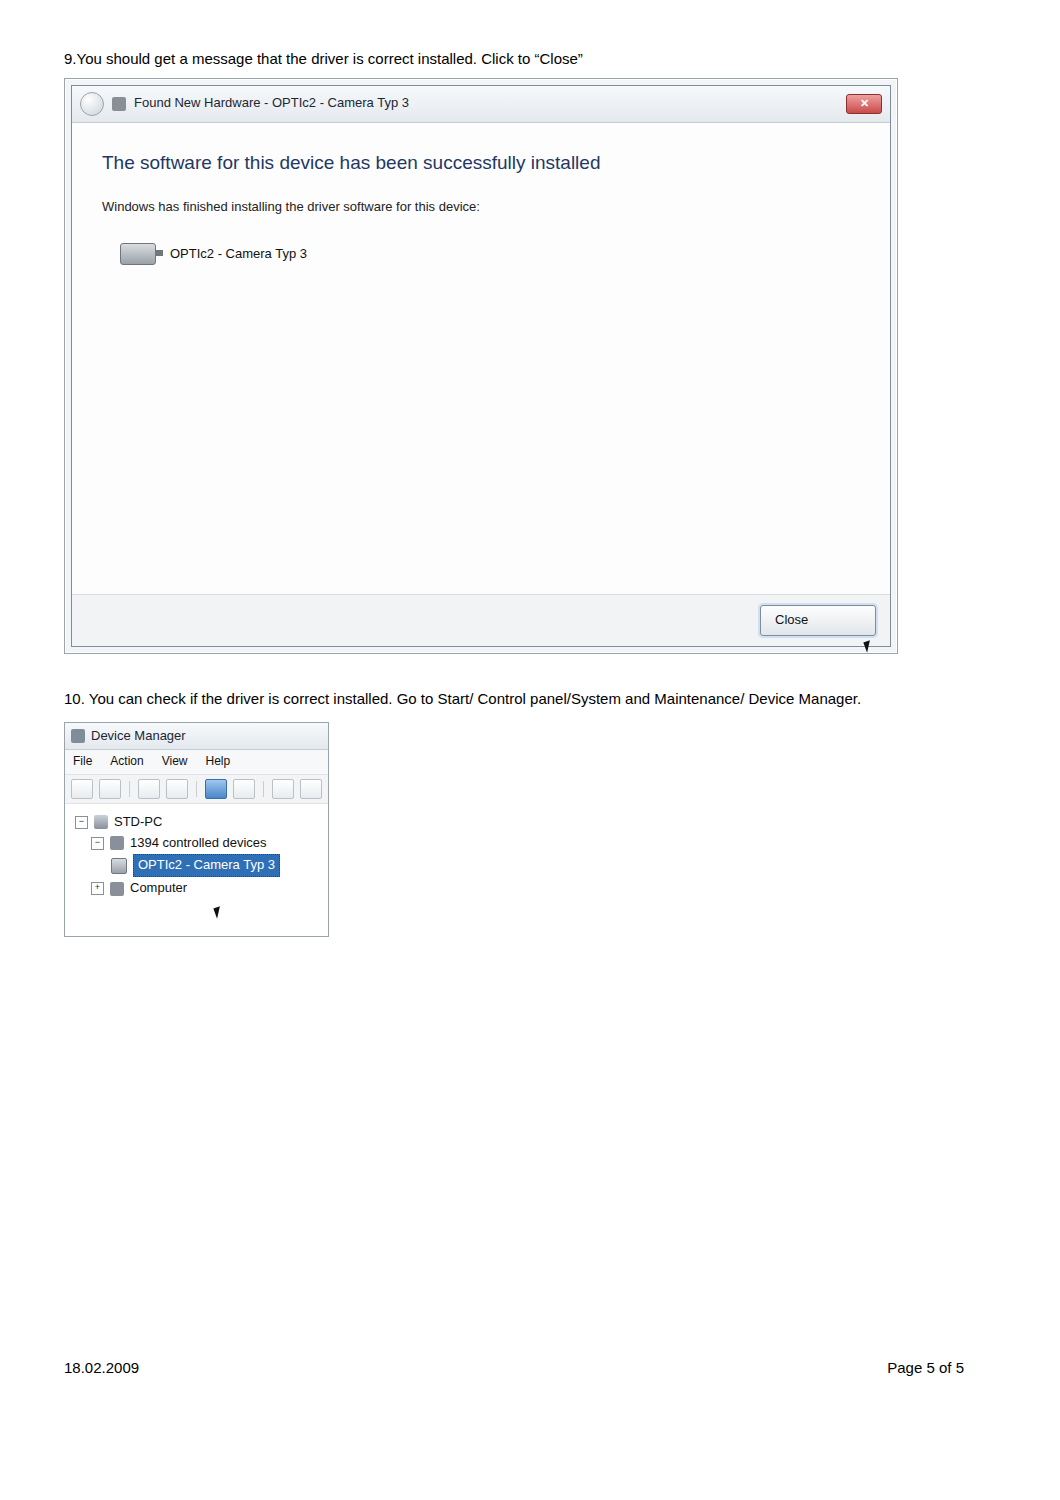9.You should get a message that the driver is correct installed. Click to “Close”
Found New Hardware - OPTIc2 - Camera Typ 3
✕
The software for this device has been successfully installed
Windows has finished installing the driver software for this device:
OPTIc2 - Camera Typ 3
Close
10. You can check if the driver is correct installed. Go to Start/ Control panel/System and Maintenance/ Device Manager.
Device Manager
File Action View Help
− STD-PC
− 1394 controlled devices
OPTIc2 - Camera Typ 3
+ Computer
18.02.2009 Page 5 of 5